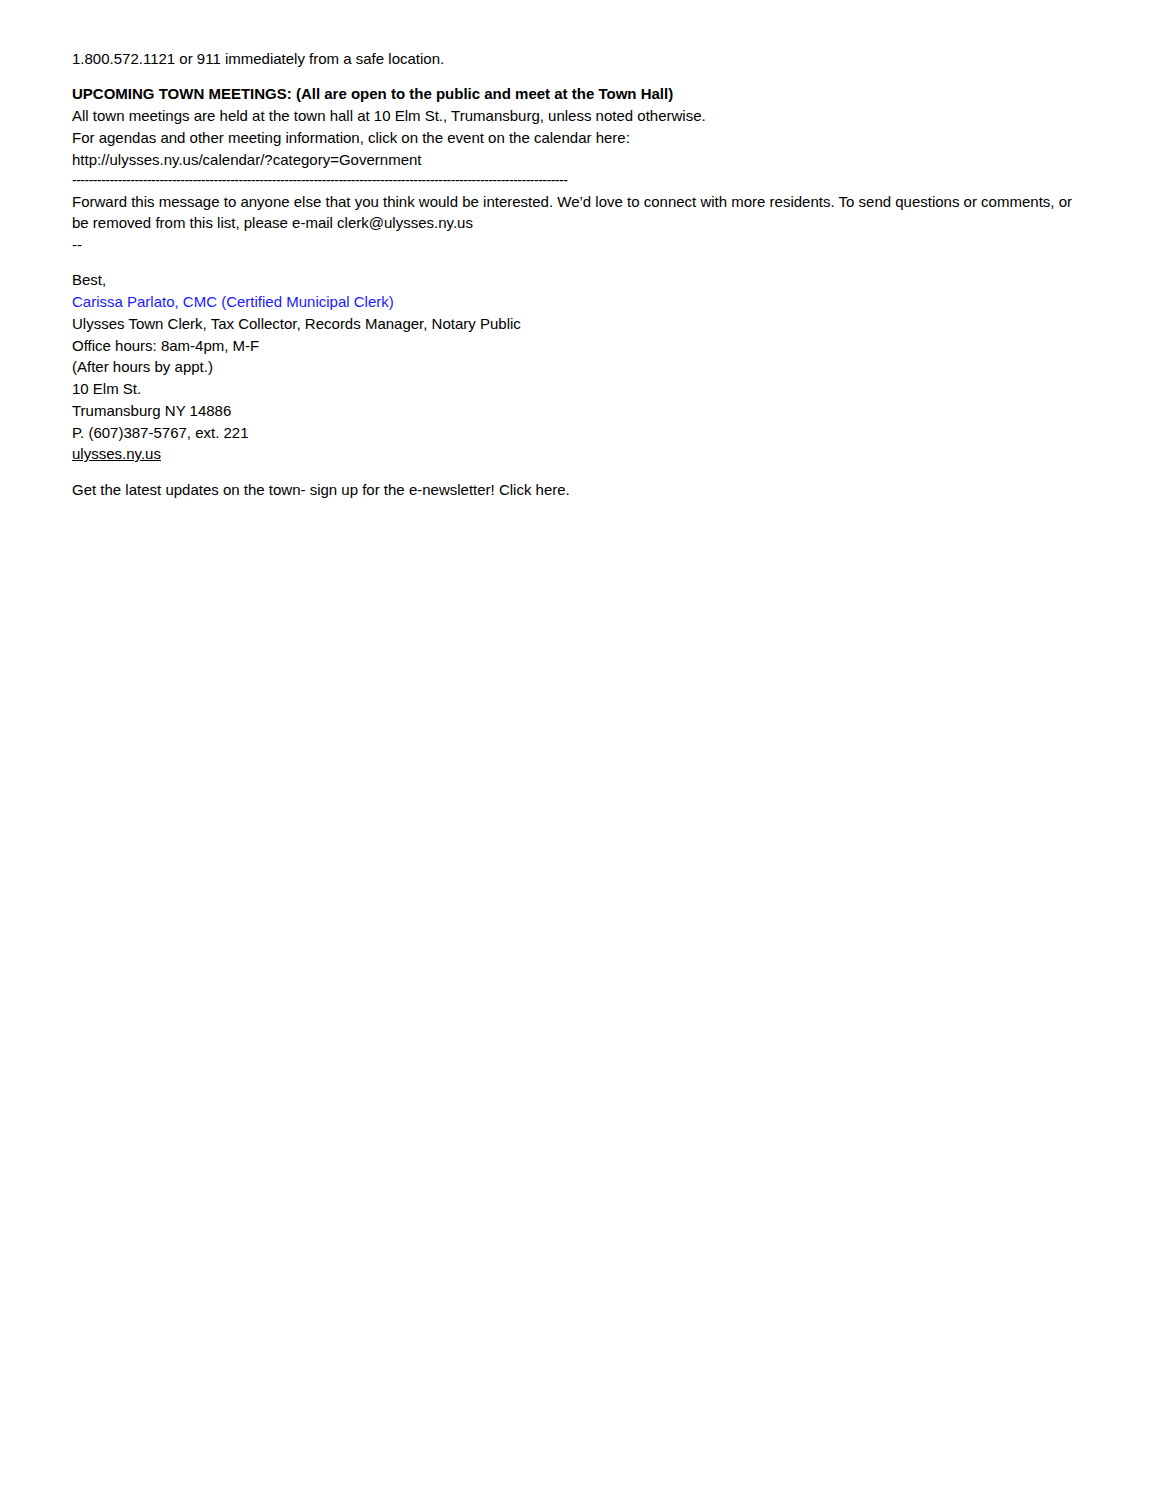1.800.572.1121 or 911 immediately from a safe location.
UPCOMING TOWN MEETINGS: (All are open to the public and meet at the Town Hall)
All town meetings are held at the town hall at 10 Elm St., Trumansburg, unless noted otherwise.
For agendas and other meeting information, click on the event on the calendar here:
http://ulysses.ny.us/calendar/?category=Government
-----------------------------------------------------------------------------------------------------------------------
Forward this message to anyone else that you think would be interested. We’d love to connect with more residents. To send questions or comments, or be removed from this list, please e-mail clerk@ulysses.ny.us
--
Best,
Carissa Parlato, CMC (Certified Municipal Clerk)
Ulysses Town Clerk, Tax Collector, Records Manager, Notary Public
Office hours: 8am-4pm, M-F
(After hours by appt.)
10 Elm St.
Trumansburg NY 14886
P. (607)387-5767, ext. 221
ulysses.ny.us
Get the latest updates on the town- sign up for the e-newsletter! Click here.